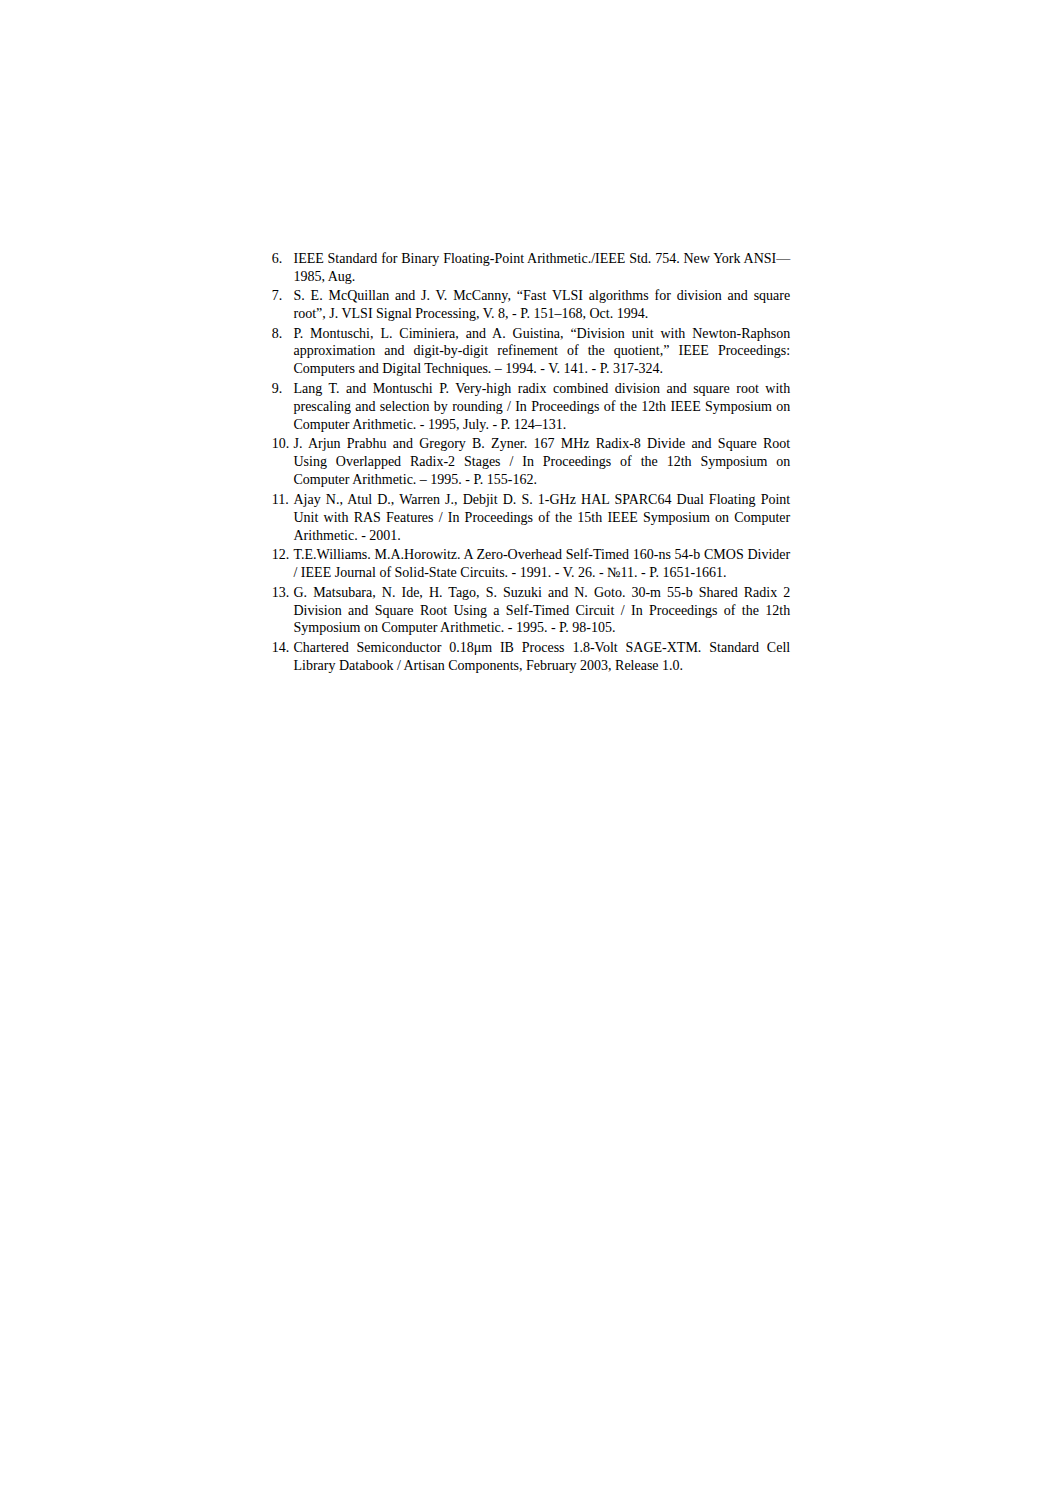6. IEEE Standard for Binary Floating-Point Arithmetic./IEEE Std. 754. New York ANSI—1985, Aug.
7. S. E. McQuillan and J. V. McCanny, “Fast VLSI algorithms for division and square root”, J. VLSI Signal Processing, V. 8, - P. 151–168, Oct. 1994.
8. P. Montuschi, L. Ciminiera, and A. Guistina, “Division unit with Newton-Raphson approximation and digit-by-digit refinement of the quotient,” IEEE Proceedings: Computers and Digital Techniques. – 1994. - V. 141. - P. 317-324.
9. Lang T. and Montuschi P. Very-high radix combined division and square root with prescaling and selection by rounding / In Proceedings of the 12th IEEE Symposium on Computer Arithmetic. - 1995, July. - P. 124–131.
10. J. Arjun Prabhu and Gregory B. Zyner. 167 MHz Radix-8 Divide and Square Root Using Overlapped Radix-2 Stages / In Proceedings of the 12th Symposium on Computer Arithmetic. – 1995. - P. 155-162.
11. Ajay N., Atul D., Warren J., Debjit D. S. 1-GHz HAL SPARC64 Dual Floating Point Unit with RAS Features / In Proceedings of the 15th IEEE Symposium on Computer Arithmetic. - 2001.
12. T.E.Williams. M.A.Horowitz. A Zero-Overhead Self-Timed 160-ns 54-b CMOS Divider / IEEE Journal of Solid-State Circuits. - 1991. - V. 26. - №11. - P. 1651-1661.
13. G. Matsubara, N. Ide, H. Tago, S. Suzuki and N. Goto. 30-m 55-b Shared Radix 2 Division and Square Root Using a Self-Timed Circuit / In Proceedings of the 12th Symposium on Computer Arithmetic. - 1995. - P. 98-105.
14. Chartered Semiconductor 0.18μm IB Process 1.8-Volt SAGE-XTM. Standard Cell Library Databook / Artisan Components, February 2003, Release 1.0.